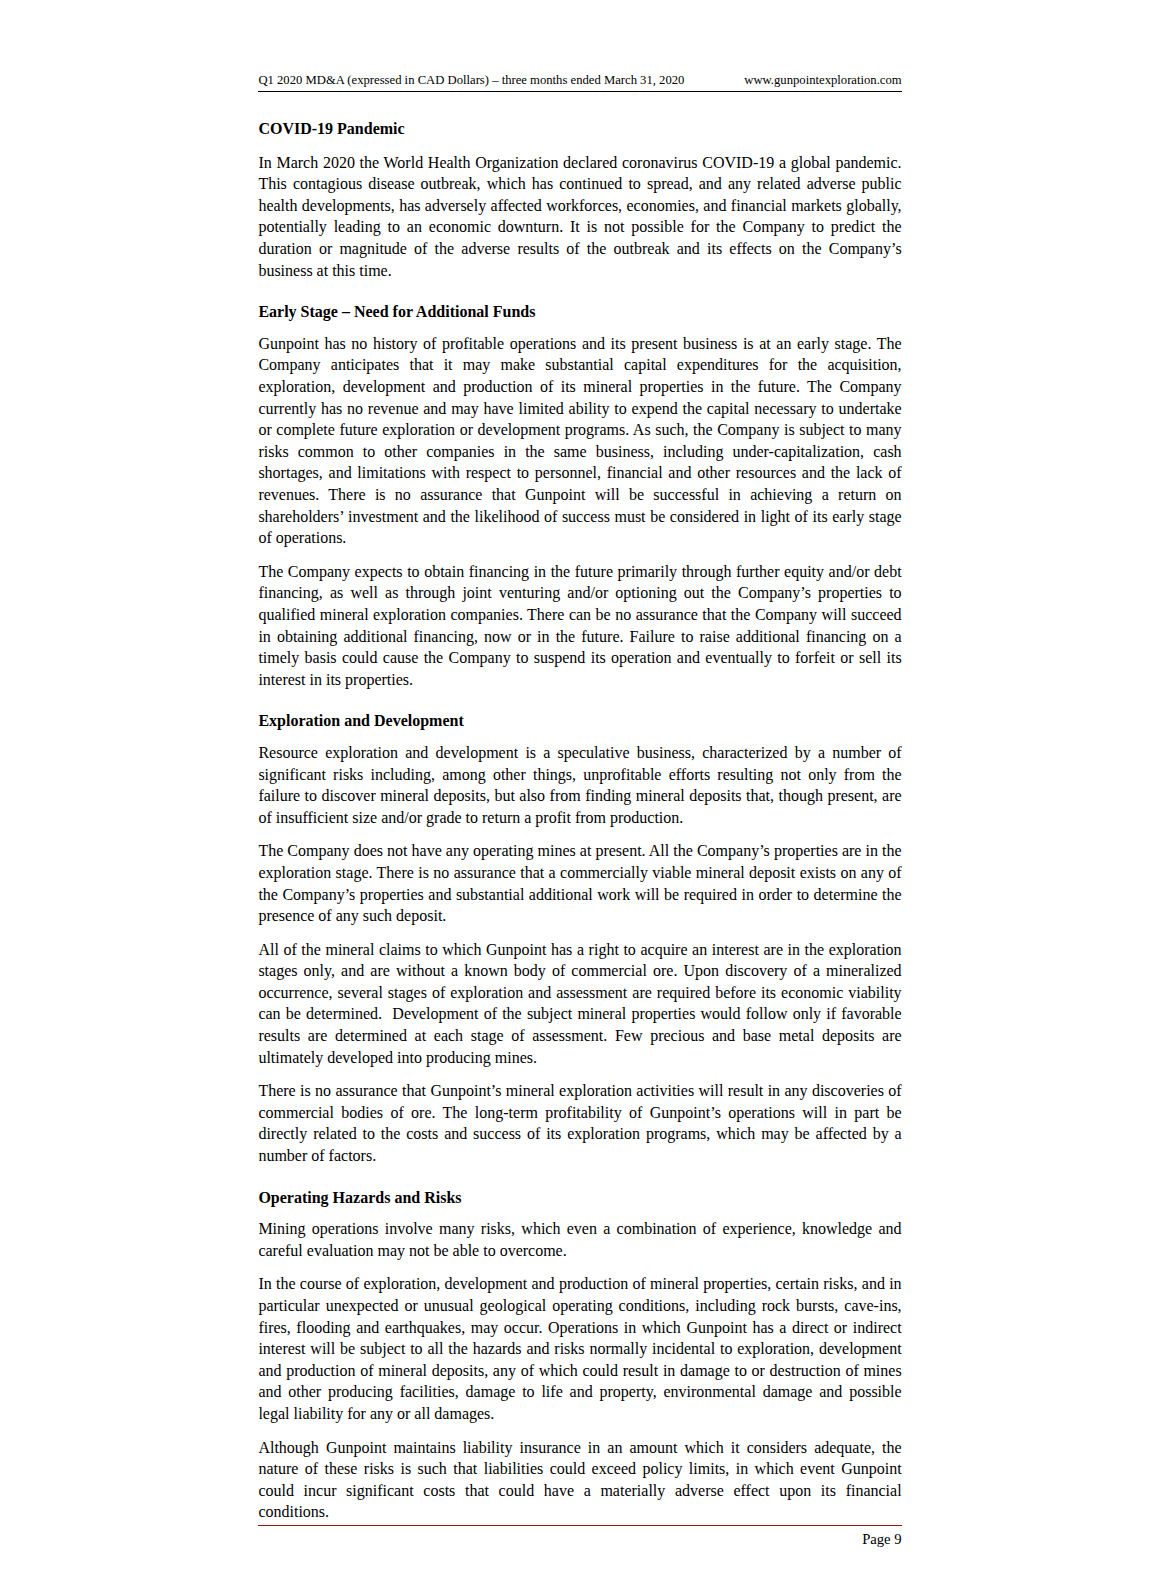Q1 2020 MD&A (expressed in CAD Dollars) – three months ended March 31, 2020
www.gunpointexploration.com
COVID-19 Pandemic
In March 2020 the World Health Organization declared coronavirus COVID-19 a global pandemic. This contagious disease outbreak, which has continued to spread, and any related adverse public health developments, has adversely affected workforces, economies, and financial markets globally, potentially leading to an economic downturn. It is not possible for the Company to predict the duration or magnitude of the adverse results of the outbreak and its effects on the Company’s business at this time.
Early Stage – Need for Additional Funds
Gunpoint has no history of profitable operations and its present business is at an early stage. The Company anticipates that it may make substantial capital expenditures for the acquisition, exploration, development and production of its mineral properties in the future. The Company currently has no revenue and may have limited ability to expend the capital necessary to undertake or complete future exploration or development programs. As such, the Company is subject to many risks common to other companies in the same business, including under-capitalization, cash shortages, and limitations with respect to personnel, financial and other resources and the lack of revenues. There is no assurance that Gunpoint will be successful in achieving a return on shareholders’ investment and the likelihood of success must be considered in light of its early stage of operations.
The Company expects to obtain financing in the future primarily through further equity and/or debt financing, as well as through joint venturing and/or optioning out the Company’s properties to qualified mineral exploration companies. There can be no assurance that the Company will succeed in obtaining additional financing, now or in the future. Failure to raise additional financing on a timely basis could cause the Company to suspend its operation and eventually to forfeit or sell its interest in its properties.
Exploration and Development
Resource exploration and development is a speculative business, characterized by a number of significant risks including, among other things, unprofitable efforts resulting not only from the failure to discover mineral deposits, but also from finding mineral deposits that, though present, are of insufficient size and/or grade to return a profit from production.
The Company does not have any operating mines at present. All the Company’s properties are in the exploration stage. There is no assurance that a commercially viable mineral deposit exists on any of the Company’s properties and substantial additional work will be required in order to determine the presence of any such deposit.
All of the mineral claims to which Gunpoint has a right to acquire an interest are in the exploration stages only, and are without a known body of commercial ore. Upon discovery of a mineralized occurrence, several stages of exploration and assessment are required before its economic viability can be determined. Development of the subject mineral properties would follow only if favorable results are determined at each stage of assessment. Few precious and base metal deposits are ultimately developed into producing mines.
There is no assurance that Gunpoint’s mineral exploration activities will result in any discoveries of commercial bodies of ore. The long-term profitability of Gunpoint’s operations will in part be directly related to the costs and success of its exploration programs, which may be affected by a number of factors.
Operating Hazards and Risks
Mining operations involve many risks, which even a combination of experience, knowledge and careful evaluation may not be able to overcome.
In the course of exploration, development and production of mineral properties, certain risks, and in particular unexpected or unusual geological operating conditions, including rock bursts, cave-ins, fires, flooding and earthquakes, may occur. Operations in which Gunpoint has a direct or indirect interest will be subject to all the hazards and risks normally incidental to exploration, development and production of mineral deposits, any of which could result in damage to or destruction of mines and other producing facilities, damage to life and property, environmental damage and possible legal liability for any or all damages.
Although Gunpoint maintains liability insurance in an amount which it considers adequate, the nature of these risks is such that liabilities could exceed policy limits, in which event Gunpoint could incur significant costs that could have a materially adverse effect upon its financial conditions.
Page 9